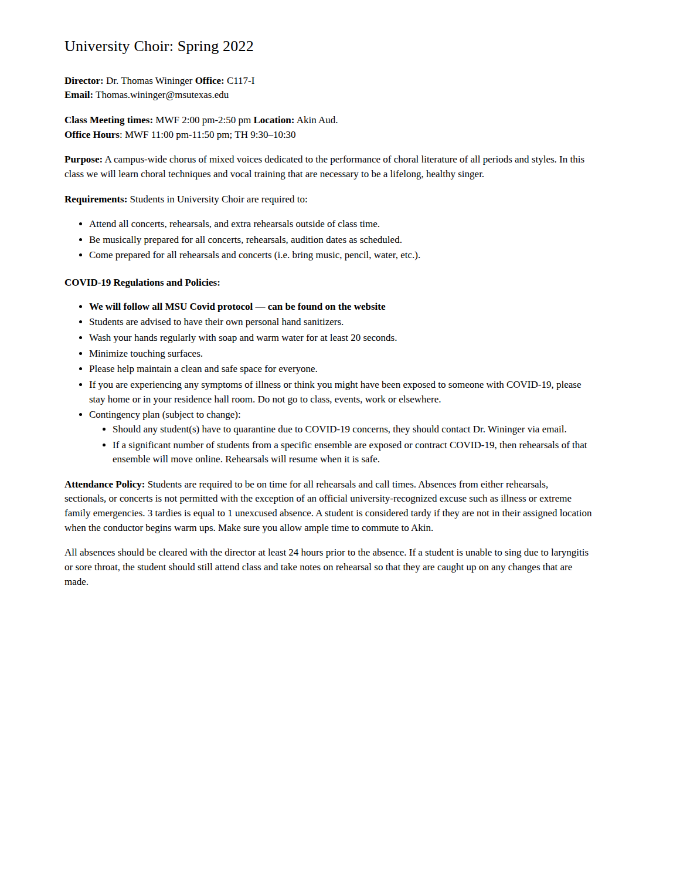University Choir: Spring 2022
Director: Dr. Thomas Wininger Office: C117-I
Email: Thomas.wininger@msutexas.edu
Class Meeting times: MWF 2:00 pm-2:50 pm Location: Akin Aud.
Office Hours: MWF 11:00 pm-11:50 pm; TH 9:30–10:30
Purpose: A campus-wide chorus of mixed voices dedicated to the performance of choral literature of all periods and styles. In this class we will learn choral techniques and vocal training that are necessary to be a lifelong, healthy singer.
Requirements: Students in University Choir are required to:
Attend all concerts, rehearsals, and extra rehearsals outside of class time.
Be musically prepared for all concerts, rehearsals, audition dates as scheduled.
Come prepared for all rehearsals and concerts (i.e. bring music, pencil, water, etc.).
COVID-19 Regulations and Policies:
We will follow all MSU Covid protocol — can be found on the website
Students are advised to have their own personal hand sanitizers.
Wash your hands regularly with soap and warm water for at least 20 seconds.
Minimize touching surfaces.
Please help maintain a clean and safe space for everyone.
If you are experiencing any symptoms of illness or think you might have been exposed to someone with COVID-19, please stay home or in your residence hall room. Do not go to class, events, work or elsewhere.
Contingency plan (subject to change):
Should any student(s) have to quarantine due to COVID-19 concerns, they should contact Dr. Wininger via email.
If a significant number of students from a specific ensemble are exposed or contract COVID-19, then rehearsals of that ensemble will move online. Rehearsals will resume when it is safe.
Attendance Policy: Students are required to be on time for all rehearsals and call times. Absences from either rehearsals, sectionals, or concerts is not permitted with the exception of an official university-recognized excuse such as illness or extreme family emergencies. 3 tardies is equal to 1 unexcused absence. A student is considered tardy if they are not in their assigned location when the conductor begins warm ups. Make sure you allow ample time to commute to Akin.
All absences should be cleared with the director at least 24 hours prior to the absence. If a student is unable to sing due to laryngitis or sore throat, the student should still attend class and take notes on rehearsal so that they are caught up on any changes that are made.